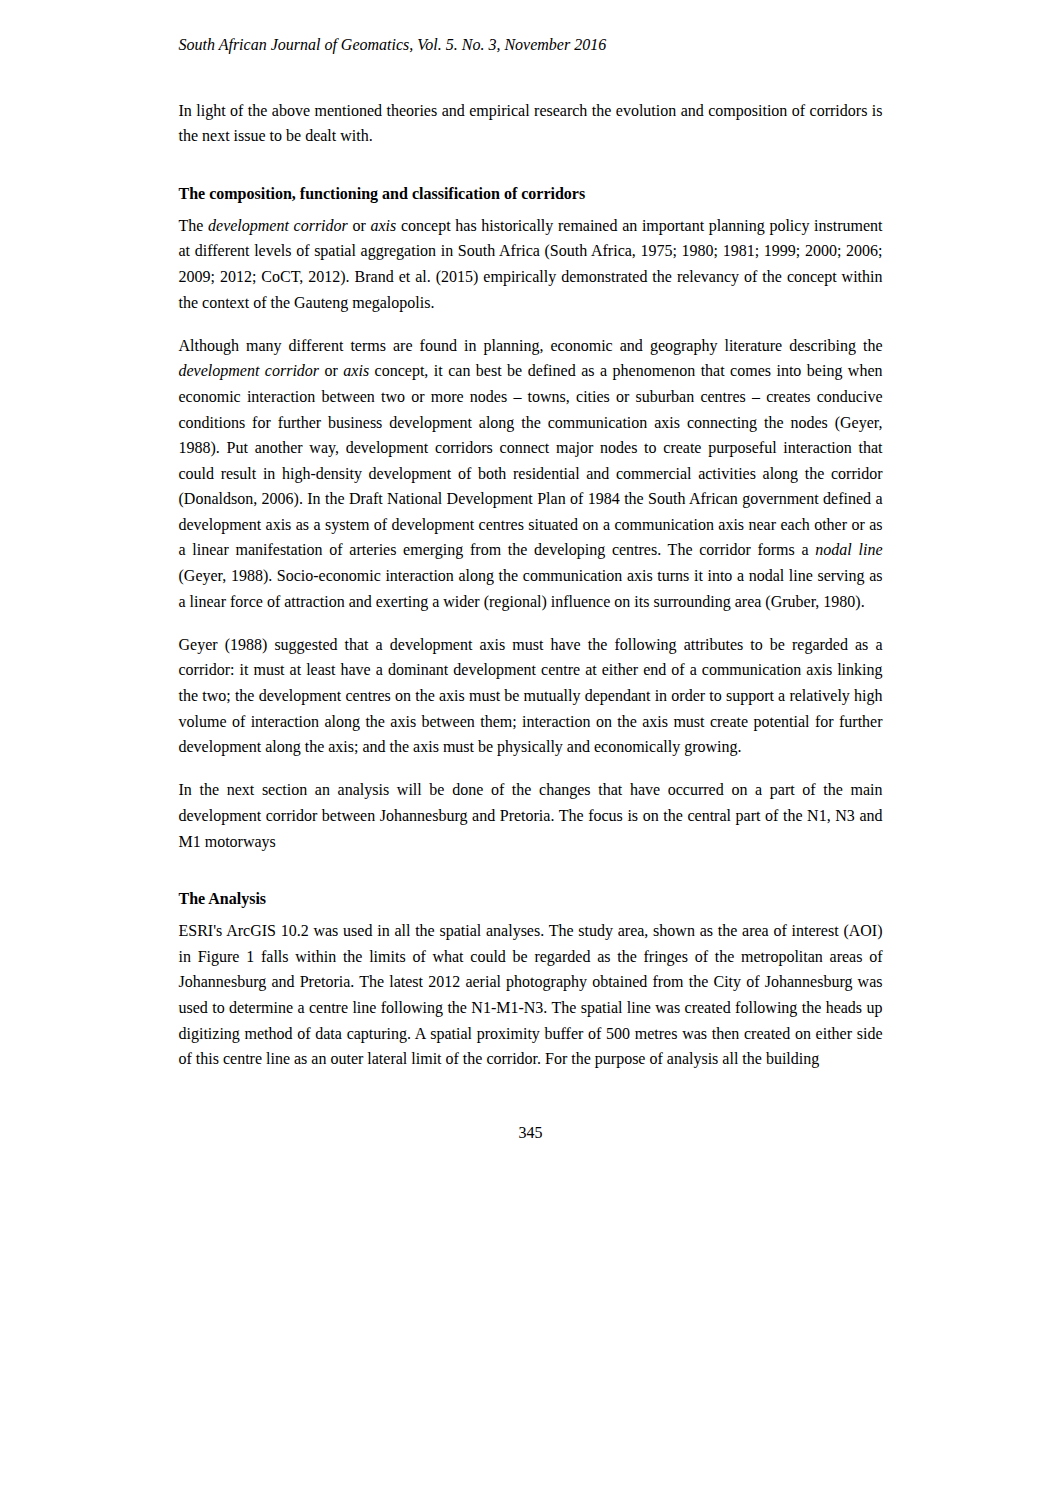South African Journal of Geomatics, Vol. 5. No. 3, November 2016
In light of the above mentioned theories and empirical research the evolution and composition of corridors is the next issue to be dealt with.
The composition, functioning and classification of corridors
The development corridor or axis concept has historically remained an important planning policy instrument at different levels of spatial aggregation in South Africa (South Africa, 1975; 1980; 1981; 1999; 2000; 2006; 2009; 2012; CoCT, 2012). Brand et al. (2015) empirically demonstrated the relevancy of the concept within the context of the Gauteng megalopolis.
Although many different terms are found in planning, economic and geography literature describing the development corridor or axis concept, it can best be defined as a phenomenon that comes into being when economic interaction between two or more nodes – towns, cities or suburban centres – creates conducive conditions for further business development along the communication axis connecting the nodes (Geyer, 1988). Put another way, development corridors connect major nodes to create purposeful interaction that could result in high-density development of both residential and commercial activities along the corridor (Donaldson, 2006). In the Draft National Development Plan of 1984 the South African government defined a development axis as a system of development centres situated on a communication axis near each other or as a linear manifestation of arteries emerging from the developing centres. The corridor forms a nodal line (Geyer, 1988). Socio-economic interaction along the communication axis turns it into a nodal line serving as a linear force of attraction and exerting a wider (regional) influence on its surrounding area (Gruber, 1980).
Geyer (1988) suggested that a development axis must have the following attributes to be regarded as a corridor: it must at least have a dominant development centre at either end of a communication axis linking the two; the development centres on the axis must be mutually dependant in order to support a relatively high volume of interaction along the axis between them; interaction on the axis must create potential for further development along the axis; and the axis must be physically and economically growing.
In the next section an analysis will be done of the changes that have occurred on a part of the main development corridor between Johannesburg and Pretoria. The focus is on the central part of the N1, N3 and M1 motorways
The Analysis
ESRI's ArcGIS 10.2 was used in all the spatial analyses. The study area, shown as the area of interest (AOI) in Figure 1 falls within the limits of what could be regarded as the fringes of the metropolitan areas of Johannesburg and Pretoria. The latest 2012 aerial photography obtained from the City of Johannesburg was used to determine a centre line following the N1-M1-N3. The spatial line was created following the heads up digitizing method of data capturing. A spatial proximity buffer of 500 metres was then created on either side of this centre line as an outer lateral limit of the corridor. For the purpose of analysis all the building
345